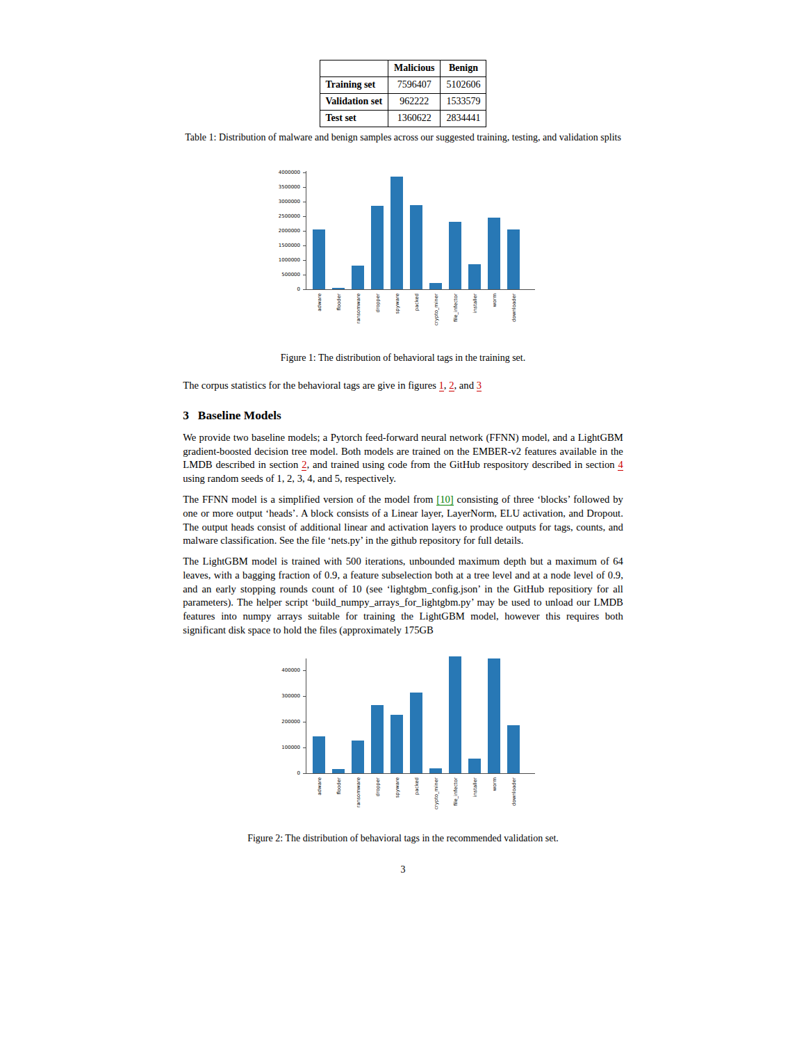| | Malicious | Benign |
| --- | --- | --- |
| Training set | 7596407 | 5102606 |
| Validation set | 962222 | 1533579 |
| Test set | 1360622 | 2834441 |
Table 1: Distribution of malware and benign samples across our suggested training, testing, and validation splits
0 500000 1000000 1500000 2000000 2500000 3000000 3500000 4000000 adware flooder ransomware dropper spyware packed crypto_miner file_infector installer worm downloader
Figure 1: The distribution of behavioral tags in the training set.
The corpus statistics for the behavioral tags are give in figures 1, 2, and 3
3 Baseline Models
We provide two baseline models; a Pytorch feed-forward neural network (FFNN) model, and a LightGBM gradient-boosted decision tree model. Both models are trained on the EMBER-v2 features available in the LMDB described in section 2, and trained using code from the GitHub respository described in section 4 using random seeds of 1, 2, 3, 4, and 5, respectively.
The FFNN model is a simplified version of the model from [10] consisting of three ‘blocks’ followed by one or more output ‘heads’. A block consists of a Linear layer, LayerNorm, ELU activation, and Dropout. The output heads consist of additional linear and activation layers to produce outputs for tags, counts, and malware classification. See the file ‘nets.py’ in the github repository for full details.
The LightGBM model is trained with 500 iterations, unbounded maximum depth but a maximum of 64 leaves, with a bagging fraction of 0.9, a feature subselection both at a tree level and at a node level of 0.9, and an early stopping rounds count of 10 (see ‘lightgbm_config.json’ in the GitHub repositiory for all parameters). The helper script ‘build_numpy_arrays_for_lightgbm.py’ may be used to unload our LMDB features into numpy arrays suitable for training the LightGBM model, however this requires both significant disk space to hold the files (approximately 175GB
0 100000 200000 300000 400000 adware flooder ransomware dropper spyware packed crypto_miner file_infector installer worm downloader
Figure 2: The distribution of behavioral tags in the recommended validation set.
3